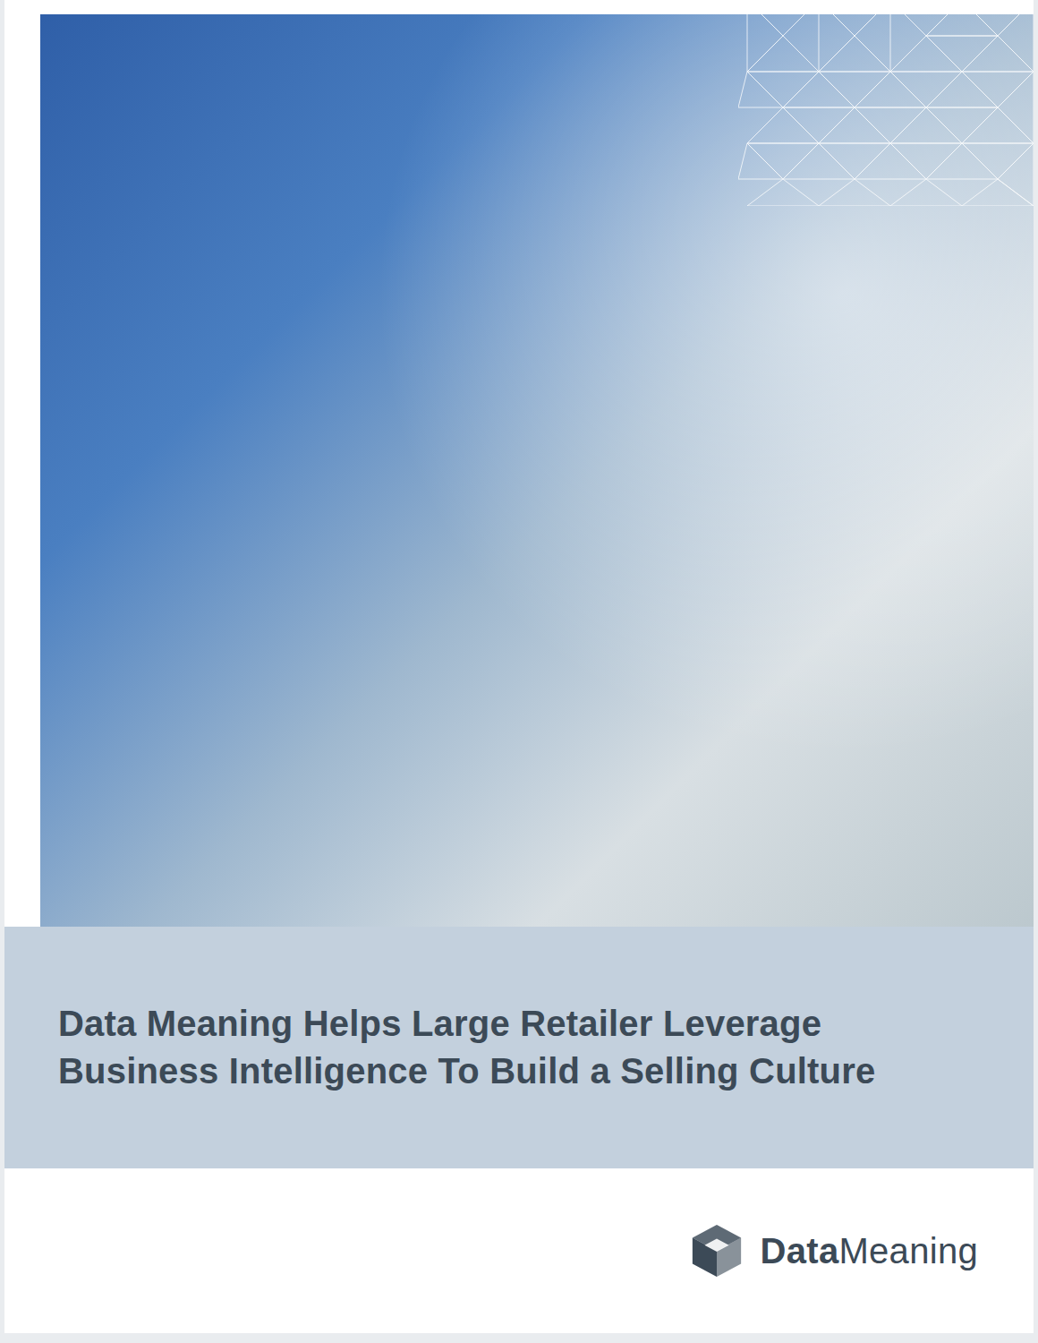Retail associate using a tablet on the sales floor.
Data Meaning Helps Large Retailer Leverage
Business Intelligence To Build a Selling Culture
DataMeaning